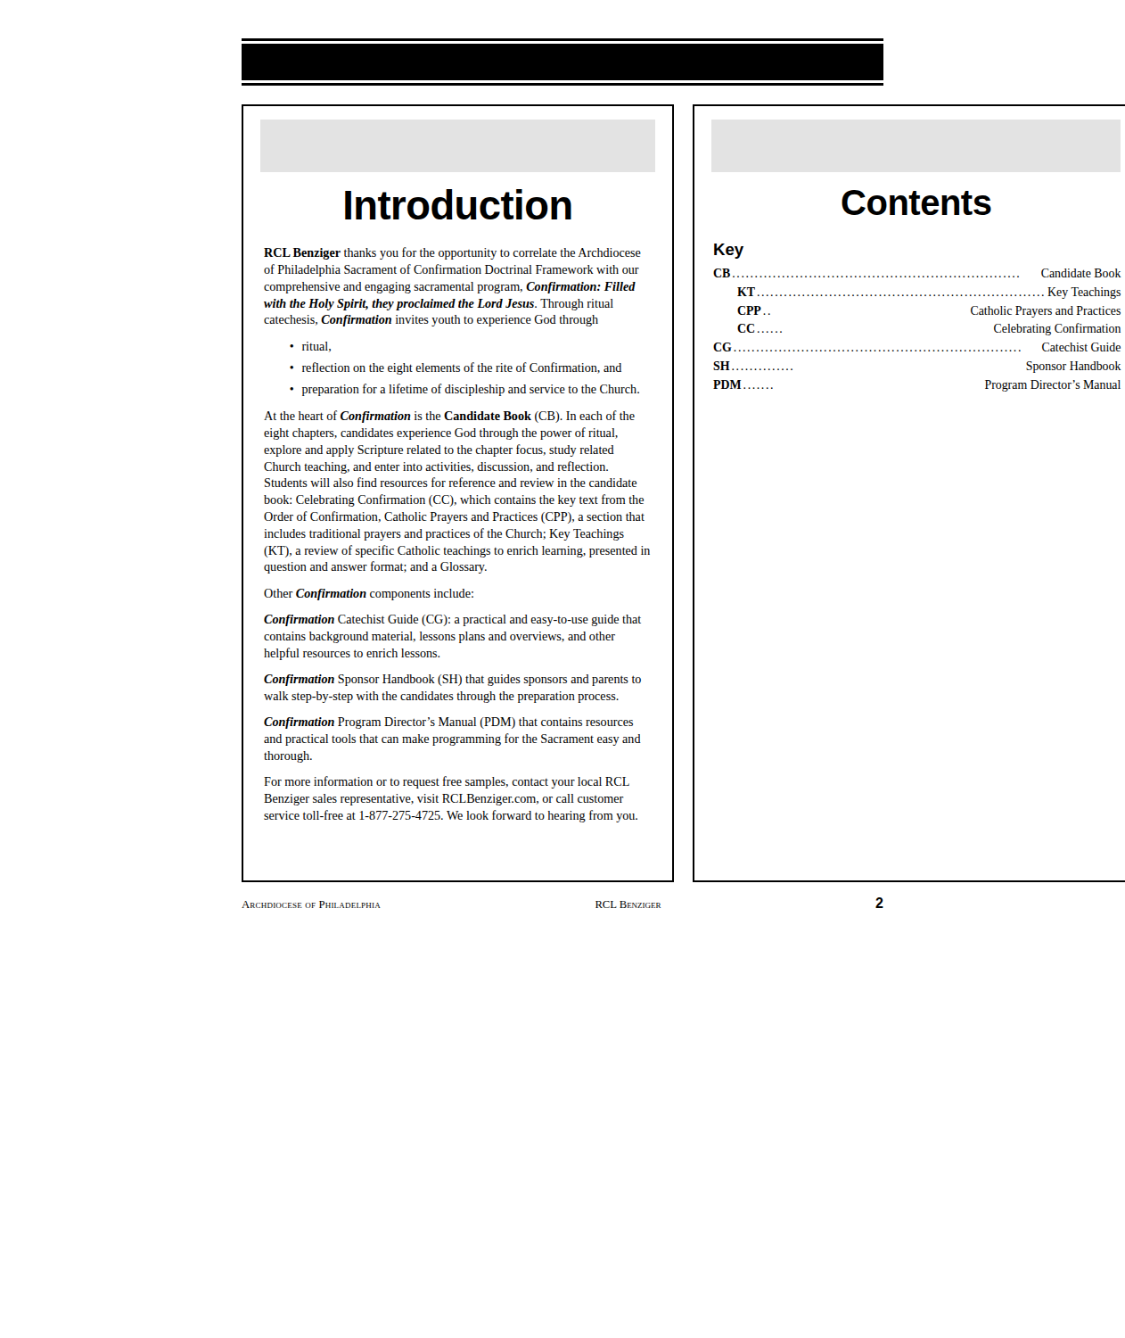Introduction
RCL Benziger thanks you for the opportunity to correlate the Archdiocese of Philadelphia Sacrament of Confirmation Doctrinal Framework with our comprehensive and engaging sacramental program, Confirmation: Filled with the Holy Spirit, they proclaimed the Lord Jesus. Through ritual catechesis, Confirmation invites youth to experience God through
ritual,
reflection on the eight elements of the rite of Confirmation, and
preparation for a lifetime of discipleship and service to the Church.
At the heart of Confirmation is the Candidate Book (CB). In each of the eight chapters, candidates experience God through the power of ritual, explore and apply Scripture related to the chapter focus, study related Church teaching, and enter into activities, discussion, and reflection. Students will also find resources for reference and review in the candidate book: Celebrating Confirmation (CC), which contains the key text from the Order of Confirmation, Catholic Prayers and Practices (CPP), a section that includes traditional prayers and practices of the Church; Key Teachings (KT), a review of specific Catholic teachings to enrich learning, presented in question and answer format; and a Glossary.
Other Confirmation components include:
Confirmation Catechist Guide (CG): a practical and easy-to-use guide that contains background material, lessons plans and overviews, and other helpful resources to enrich lessons.
Confirmation Sponsor Handbook (SH) that guides sponsors and parents to walk step-by-step with the candidates through the preparation process.
Confirmation Program Director’s Manual (PDM) that contains resources and practical tools that can make programming for the Sacrament easy and thorough.
For more information or to request free samples, contact your local RCL Benziger sales representative, visit RCLBenziger.com, or call customer service toll-free at 1-877-275-4725. We look forward to hearing from you.
Contents
Key
CB ................................................................ Candidate Book
KT ................................................................ Key Teachings
CPP .. Catholic Prayers and Practices
CC ...... Celebrating Confirmation
CG ................................................................ Catechist Guide
SH .............. Sponsor Handbook
PDM ....... Program Director’s Manual
Archdiocese of Philadelphia
RCL Benziger
2